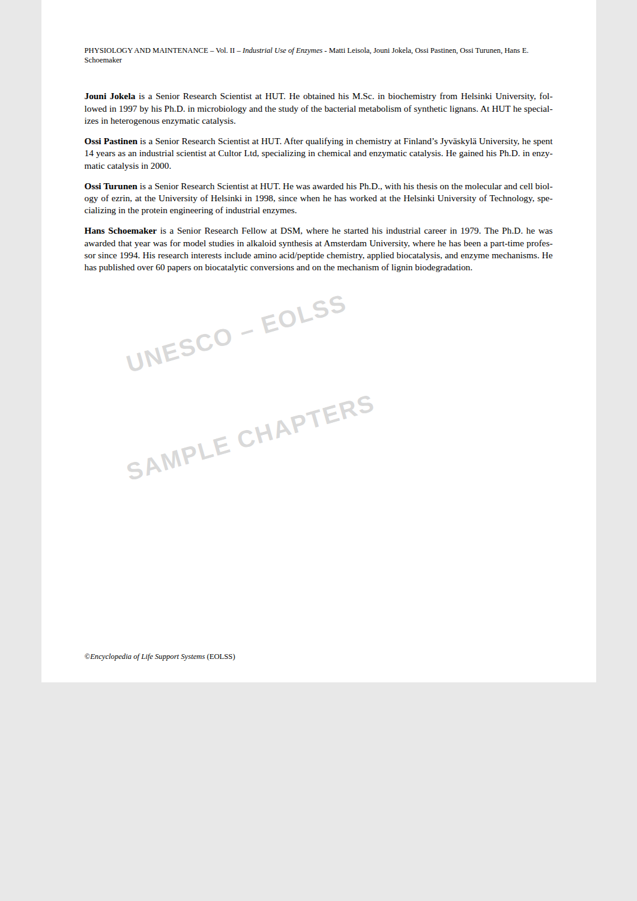PHYSIOLOGY AND MAINTENANCE – Vol. II – Industrial Use of Enzymes - Matti Leisola, Jouni Jokela, Ossi Pastinen, Ossi Turunen, Hans E. Schoemaker
Jouni Jokela is a Senior Research Scientist at HUT. He obtained his M.Sc. in biochemistry from Helsinki University, followed in 1997 by his Ph.D. in microbiology and the study of the bacterial metabolism of synthetic lignans. At HUT he specializes in heterogenous enzymatic catalysis.
Ossi Pastinen is a Senior Research Scientist at HUT. After qualifying in chemistry at Finland’s Jyväskylä University, he spent 14 years as an industrial scientist at Cultor Ltd, specializing in chemical and enzymatic catalysis. He gained his Ph.D. in enzymatic catalysis in 2000.
Ossi Turunen is a Senior Research Scientist at HUT. He was awarded his Ph.D., with his thesis on the molecular and cell biology of ezrin, at the University of Helsinki in 1998, since when he has worked at the Helsinki University of Technology, specializing in the protein engineering of industrial enzymes.
Hans Schoemaker is a Senior Research Fellow at DSM, where he started his industrial career in 1979. The Ph.D. he was awarded that year was for model studies in alkaloid synthesis at Amsterdam University, where he has been a part-time professor since 1994. His research interests include amino acid/peptide chemistry, applied biocatalysis, and enzyme mechanisms. He has published over 60 papers on biocatalytic conversions and on the mechanism of lignin biodegradation.
UNESCO – EOLSS SAMPLE CHAPTERS
©Encyclopedia of Life Support Systems (EOLSS)